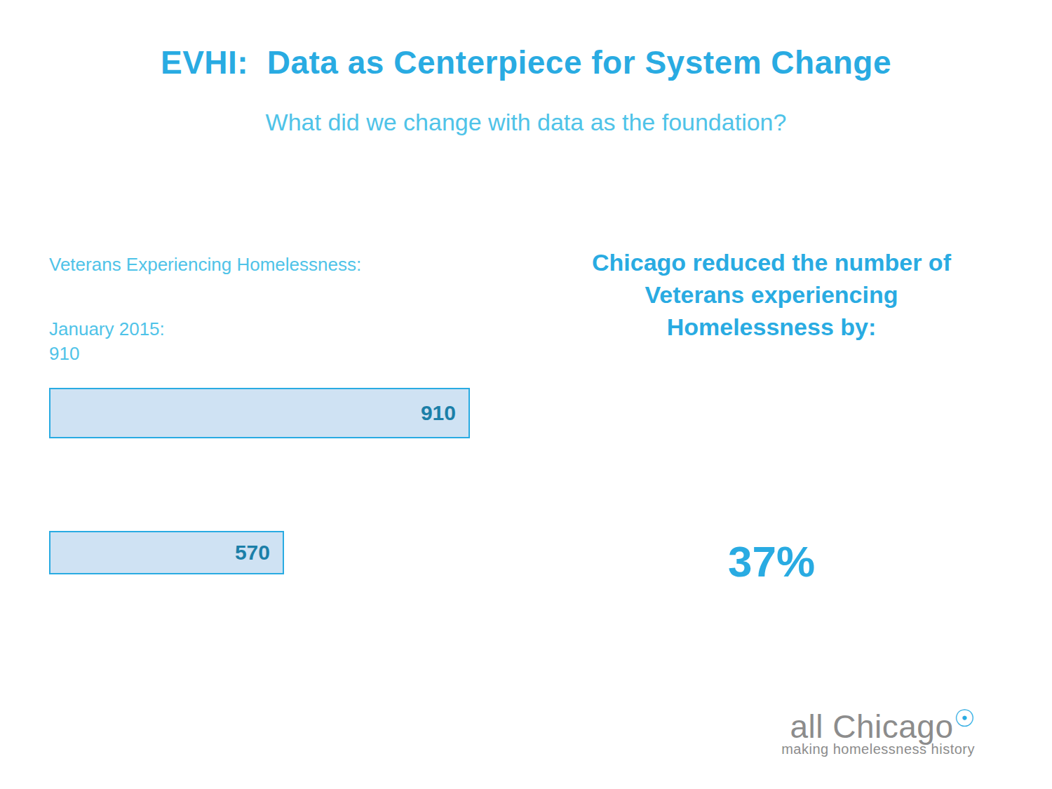EVHI: Data as Centerpiece for System Change
What did we change with data as the foundation?
Veterans Experiencing Homelessness:
January 2015:
910
910
570
Chicago reduced the number of Veterans experiencing Homelessness by:
37%
all Chicago☉
making homelessness history